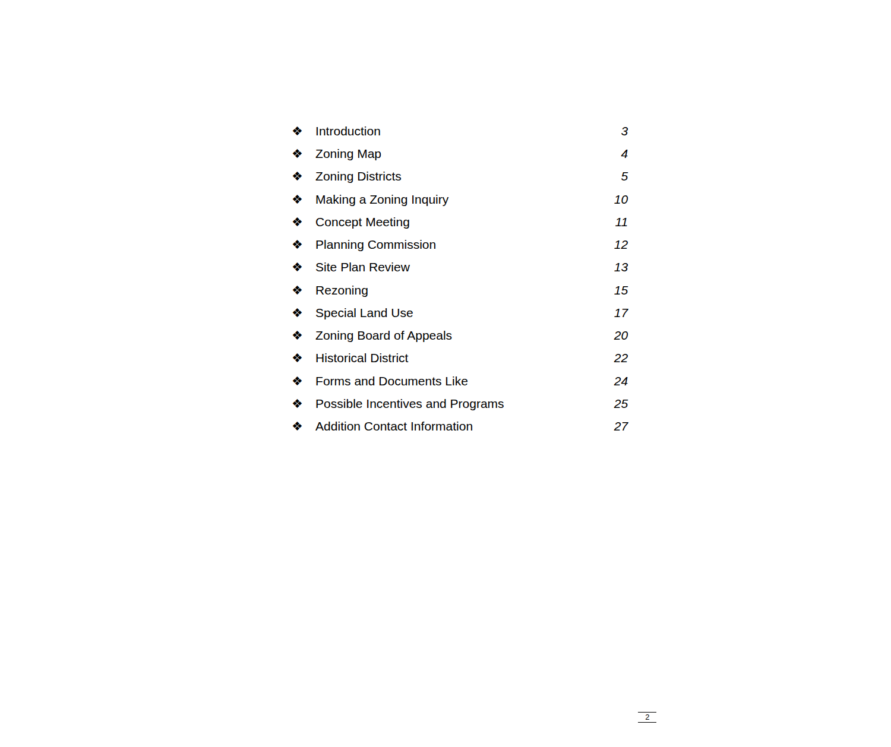| ❖ | Introduction | 3 |
| ❖ | Zoning Map | 4 |
| ❖ | Zoning Districts | 5 |
| ❖ | Making a Zoning Inquiry | 10 |
| ❖ | Concept Meeting | 11 |
| ❖ | Planning Commission | 12 |
| ❖ | Site Plan Review | 13 |
| ❖ | Rezoning | 15 |
| ❖ | Special Land Use | 17 |
| ❖ | Zoning Board of Appeals | 20 |
| ❖ | Historical District | 22 |
| ❖ | Forms and Documents Like | 24 |
| ❖ | Possible Incentives and Programs | 25 |
| ❖ | Addition Contact Information | 27 |
2